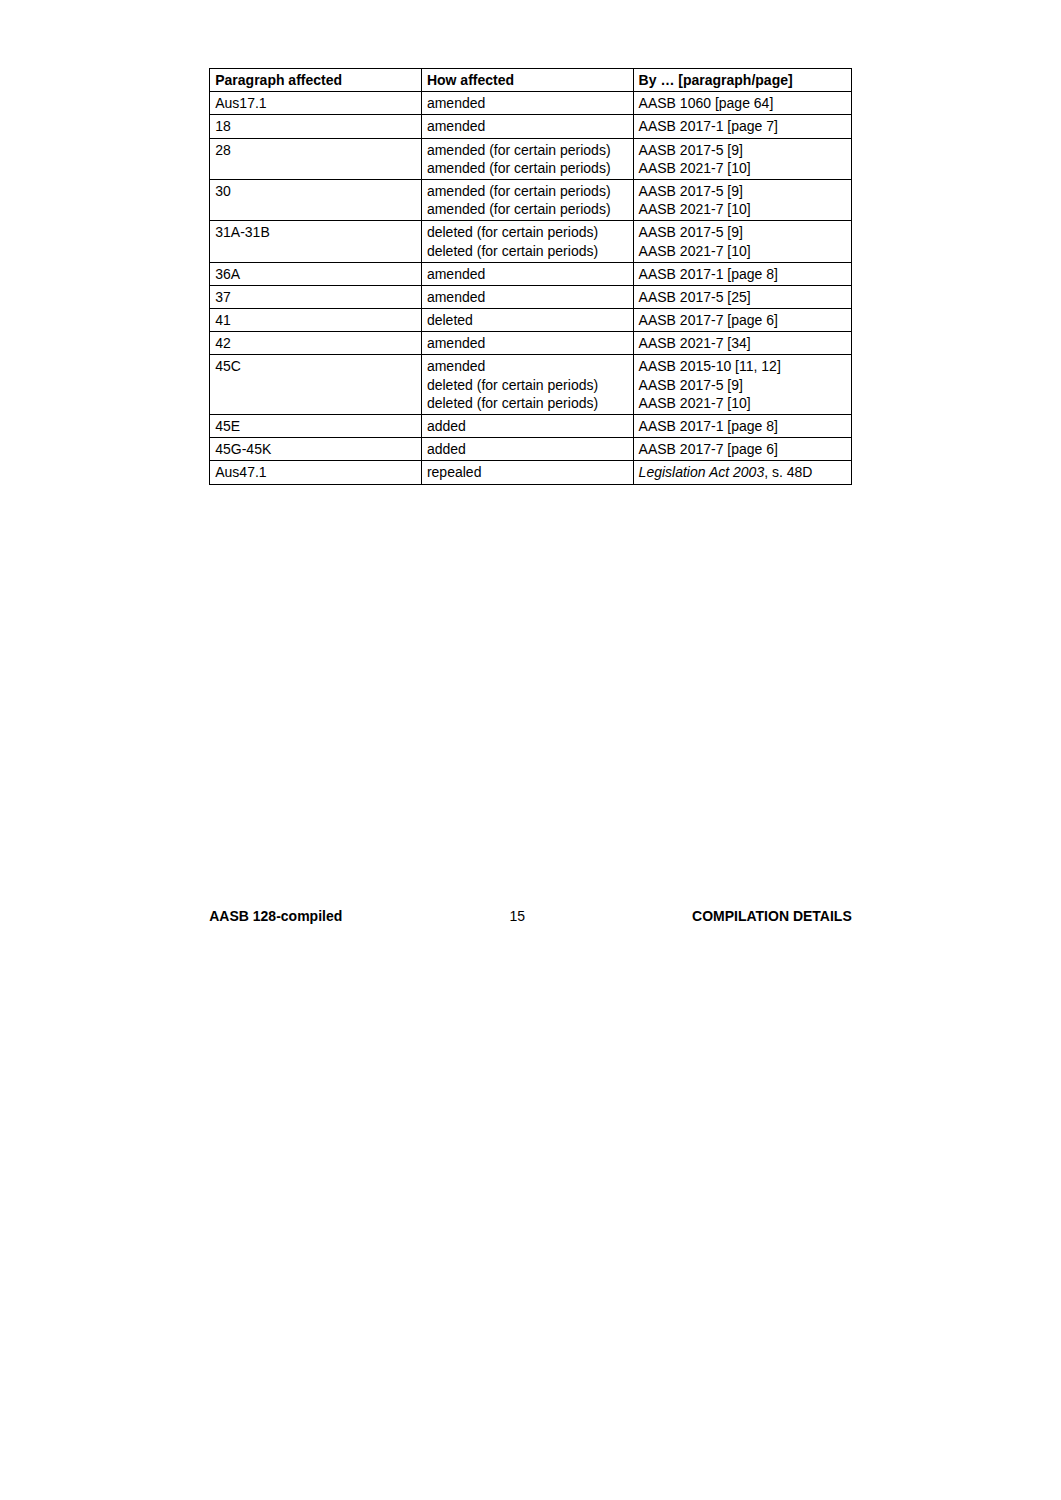| Paragraph affected | How affected | By … [paragraph/page] |
| --- | --- | --- |
| Aus17.1 | amended | AASB 1060 [page 64] |
| 18 | amended | AASB 2017-1 [page 7] |
| 28 | amended (for certain periods) amended (for certain periods) | AASB 2017-5 [9] AASB 2021-7 [10] |
| 30 | amended (for certain periods) amended (for certain periods) | AASB 2017-5 [9] AASB 2021-7 [10] |
| 31A-31B | deleted (for certain periods) deleted (for certain periods) | AASB 2017-5 [9] AASB 2021-7 [10] |
| 36A | amended | AASB 2017-1 [page 8] |
| 37 | amended | AASB 2017-5 [25] |
| 41 | deleted | AASB 2017-7 [page 6] |
| 42 | amended | AASB 2021-7 [34] |
| 45C | amended deleted (for certain periods) deleted (for certain periods) | AASB 2015-10 [11, 12] AASB 2017-5 [9] AASB 2021-7 [10] |
| 45E | added | AASB 2017-1 [page 8] |
| 45G-45K | added | AASB 2017-7 [page 6] |
| Aus47.1 | repealed | Legislation Act 2003 , s. 48D |
AASB 128-compiled
15
COMPILATION DETAILS